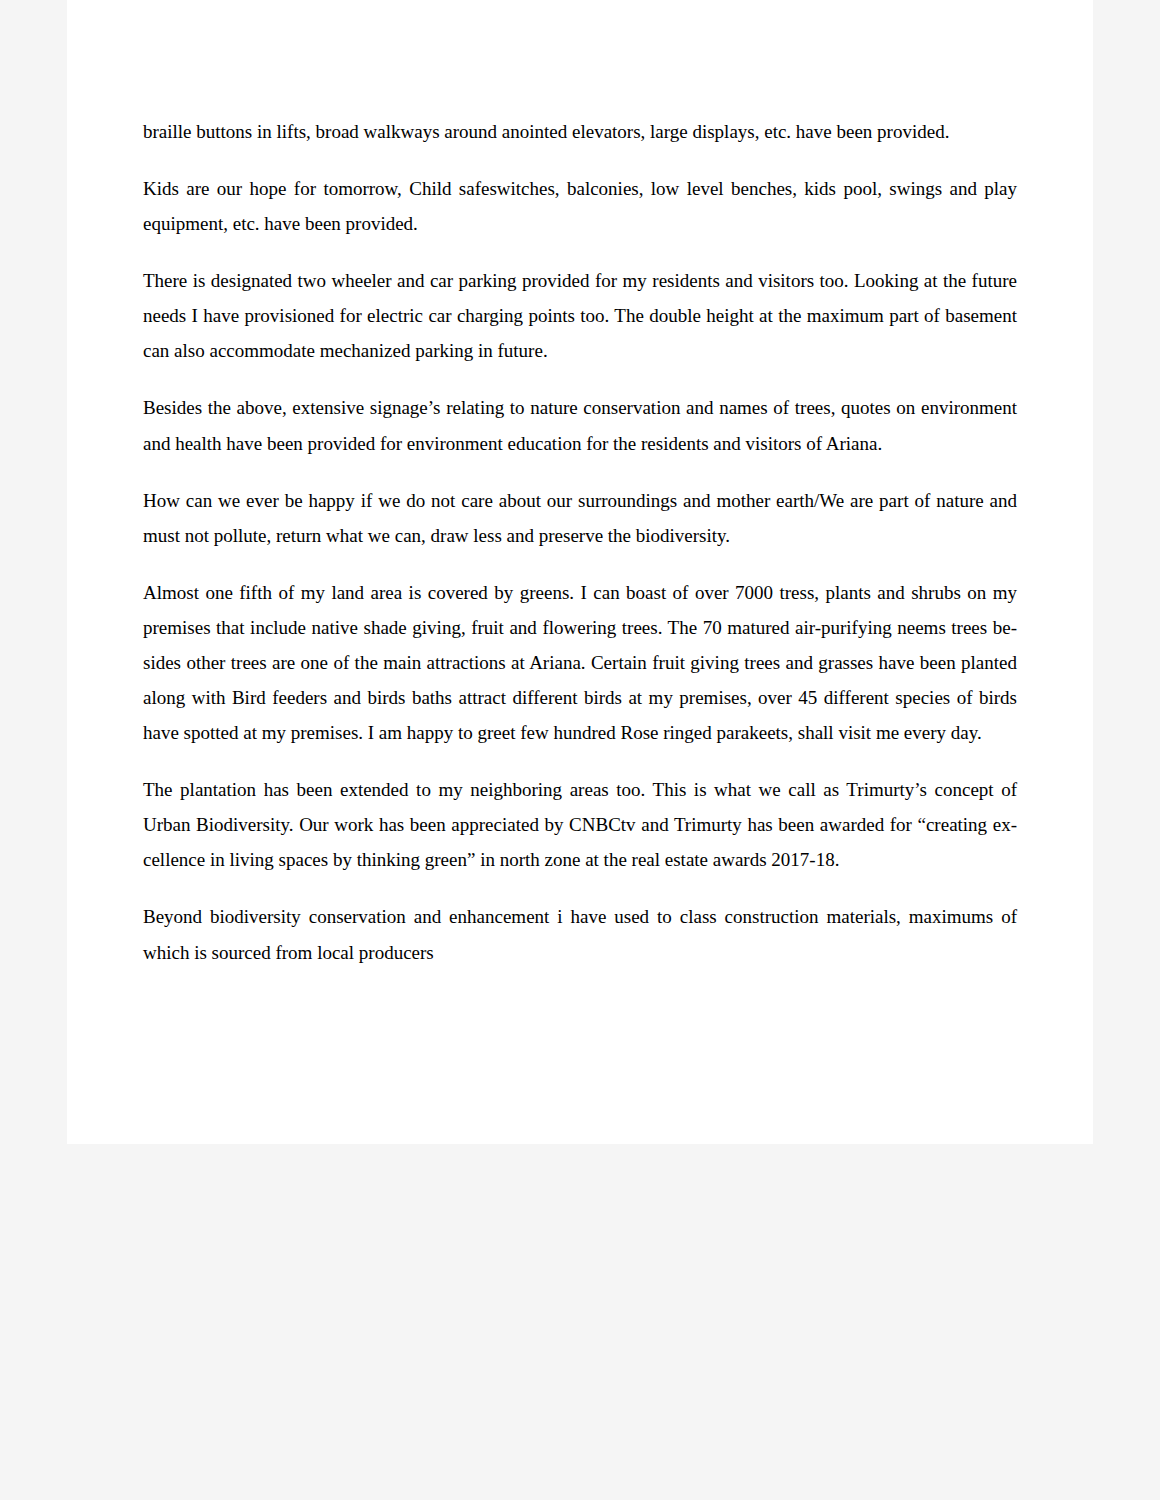braille buttons in lifts, broad walkways around anointed elevators, large displays, etc. have been provided.
Kids are our hope for tomorrow, Child safeswitches, balconies, low level benches, kids pool, swings and play equipment, etc. have been provided.
There is designated two wheeler and car parking provided for my residents and visitors too. Looking at the future needs I have provisioned for electric car charging points too. The double height at the maximum part of basement can also accommodate mechanized parking in future.
Besides the above, extensive signage’s relating to nature conservation and names of trees, quotes on environment and health have been provided for environment education for the residents and visitors of Ariana.
How can we ever be happy if we do not care about our surroundings and mother earth/We are part of nature and must not pollute, return what we can, draw less and preserve the biodiversity.
Almost one fifth of my land area is covered by greens. I can boast of over 7000 tress, plants and shrubs on my premises that include native shade giving, fruit and flowering trees. The 70 matured air-purifying neems trees besides other trees are one of the main attractions at Ariana. Certain fruit giving trees and grasses have been planted along with Bird feeders and birds baths attract different birds at my premises, over 45 different species of birds have spotted at my premises. I am happy to greet few hundred Rose ringed parakeets, shall visit me every day.
The plantation has been extended to my neighboring areas too. This is what we call as Trimurty’s concept of Urban Biodiversity. Our work has been appreciated by CNBCtv and Trimurty has been awarded for “creating excellence in living spaces by thinking green” in north zone at the real estate awards 2017-18.
Beyond biodiversity conservation and enhancement i have used to class construction materials, maximums of which is sourced from local producers